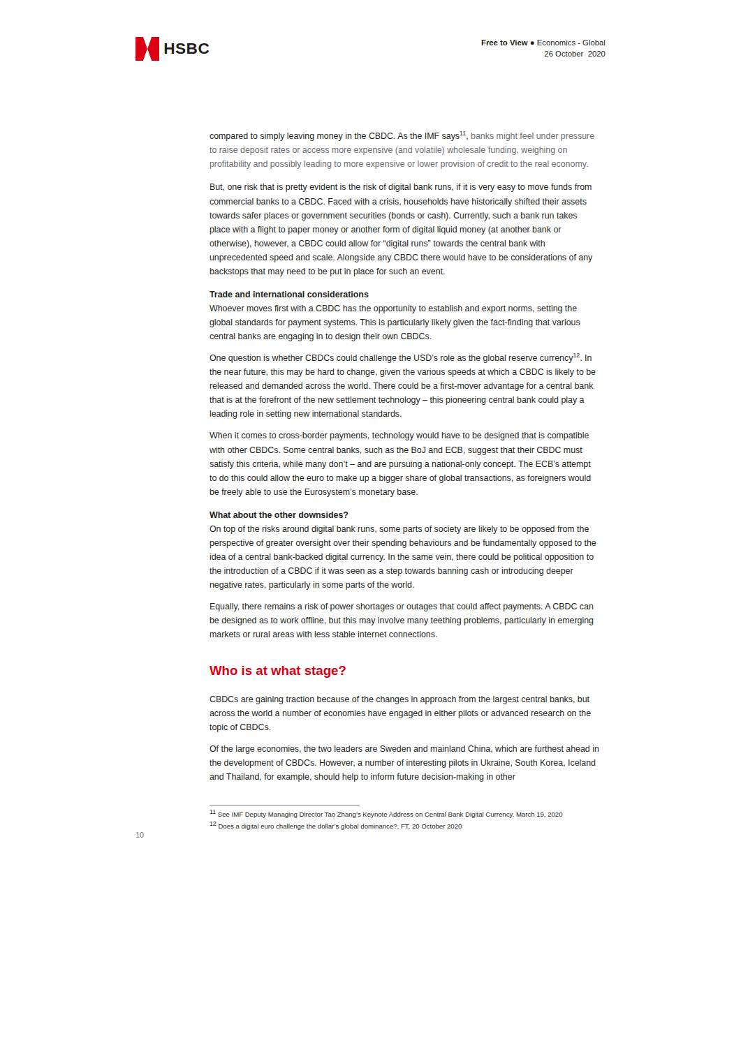HSBC
Free to View ● Economics - Global
26 October 2020
compared to simply leaving money in the CBDC. As the IMF says11, banks might feel under pressure to raise deposit rates or access more expensive (and volatile) wholesale funding, weighing on profitability and possibly leading to more expensive or lower provision of credit to the real economy.
But, one risk that is pretty evident is the risk of digital bank runs, if it is very easy to move funds from commercial banks to a CBDC. Faced with a crisis, households have historically shifted their assets towards safer places or government securities (bonds or cash). Currently, such a bank run takes place with a flight to paper money or another form of digital liquid money (at another bank or otherwise), however, a CBDC could allow for “digital runs” towards the central bank with unprecedented speed and scale. Alongside any CBDC there would have to be considerations of any backstops that may need to be put in place for such an event.
Trade and international considerations
Whoever moves first with a CBDC has the opportunity to establish and export norms, setting the global standards for payment systems. This is particularly likely given the fact-finding that various central banks are engaging in to design their own CBDCs.
One question is whether CBDCs could challenge the USD’s role as the global reserve currency12. In the near future, this may be hard to change, given the various speeds at which a CBDC is likely to be released and demanded across the world. There could be a first-mover advantage for a central bank that is at the forefront of the new settlement technology – this pioneering central bank could play a leading role in setting new international standards.
When it comes to cross-border payments, technology would have to be designed that is compatible with other CBDCs. Some central banks, such as the BoJ and ECB, suggest that their CBDC must satisfy this criteria, while many don’t – and are pursuing a national-only concept. The ECB’s attempt to do this could allow the euro to make up a bigger share of global transactions, as foreigners would be freely able to use the Eurosystem’s monetary base.
What about the other downsides?
On top of the risks around digital bank runs, some parts of society are likely to be opposed from the perspective of greater oversight over their spending behaviours and be fundamentally opposed to the idea of a central bank-backed digital currency. In the same vein, there could be political opposition to the introduction of a CBDC if it was seen as a step towards banning cash or introducing deeper negative rates, particularly in some parts of the world.
Equally, there remains a risk of power shortages or outages that could affect payments. A CBDC can be designed as to work offline, but this may involve many teething problems, particularly in emerging markets or rural areas with less stable internet connections.
Who is at what stage?
CBDCs are gaining traction because of the changes in approach from the largest central banks, but across the world a number of economies have engaged in either pilots or advanced research on the topic of CBDCs.
Of the large economies, the two leaders are Sweden and mainland China, which are furthest ahead in the development of CBDCs. However, a number of interesting pilots in Ukraine, South Korea, Iceland and Thailand, for example, should help to inform future decision-making in other
11 See IMF Deputy Managing Director Tao Zhang’s Keynote Address on Central Bank Digital Currency, March 19, 2020
12 Does a digital euro challenge the dollar’s global dominance?, FT, 20 October 2020
10